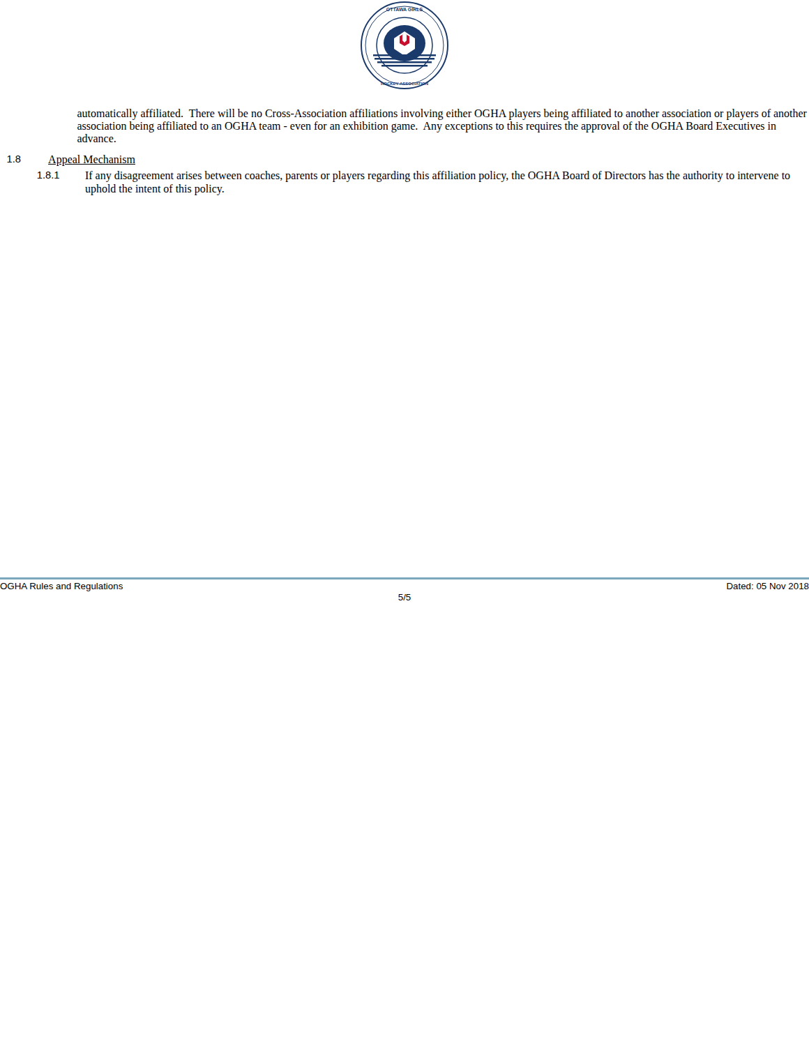OTTAWA GIRLS HOCKEY ASSOCIATION
automatically affiliated. There will be no Cross-Association affiliations involving either OGHA players being affiliated to another association or players of another association being affiliated to an OGHA team - even for an exhibition game. Any exceptions to this requires the approval of the OGHA Board Executives in advance.
1.8 Appeal Mechanism
1.8.1 If any disagreement arises between coaches, parents or players regarding this affiliation policy, the OGHA Board of Directors has the authority to intervene to uphold the intent of this policy.
OGHA Rules and Regulations Dated: 05 Nov 2018
5/5